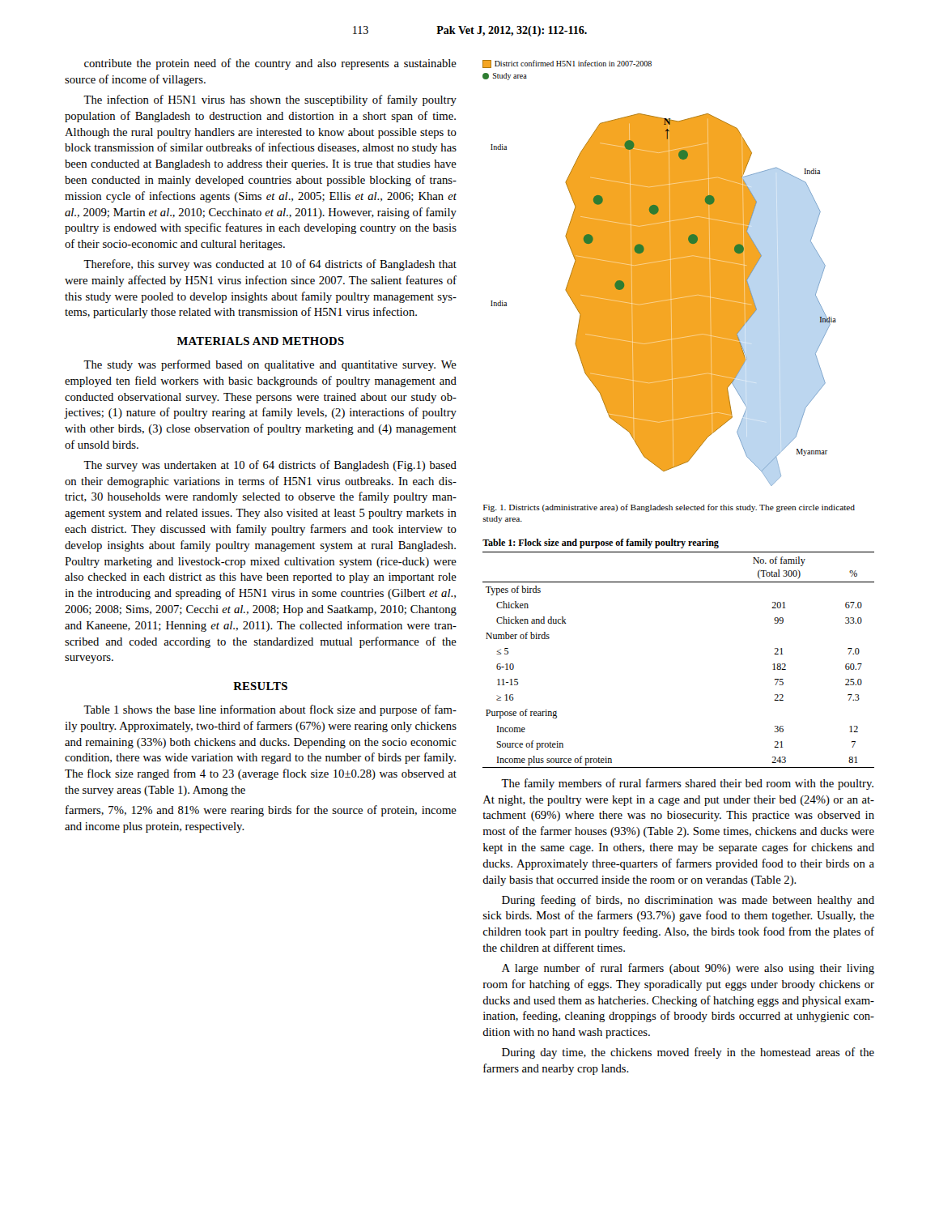113 Pak Vet J, 2012, 32(1): 112-116.
contribute the protein need of the country and also represents a sustainable source of income of villagers.
The infection of H5N1 virus has shown the susceptibility of family poultry population of Bangladesh to destruction and distortion in a short span of time. Although the rural poultry handlers are interested to know about possible steps to block transmission of similar outbreaks of infectious diseases, almost no study has been conducted at Bangladesh to address their queries. It is true that studies have been conducted in mainly developed countries about possible blocking of transmission cycle of infections agents (Sims et al., 2005; Ellis et al., 2006; Khan et al., 2009; Martin et al., 2010; Cecchinato et al., 2011). However, raising of family poultry is endowed with specific features in each developing country on the basis of their socio-economic and cultural heritages.
Therefore, this survey was conducted at 10 of 64 districts of Bangladesh that were mainly affected by H5N1 virus infection since 2007. The salient features of this study were pooled to develop insights about family poultry management systems, particularly those related with transmission of H5N1 virus infection.
Materials and Methods
The study was performed based on qualitative and quantitative survey. We employed ten field workers with basic backgrounds of poultry management and conducted observational survey. These persons were trained about our study objectives; (1) nature of poultry rearing at family levels, (2) interactions of poultry with other birds, (3) close observation of poultry marketing and (4) management of unsold birds.
The survey was undertaken at 10 of 64 districts of Bangladesh (Fig.1) based on their demographic variations in terms of H5N1 virus outbreaks. In each district, 30 households were randomly selected to observe the family poultry management system and related issues. They also visited at least 5 poultry markets in each district. They discussed with family poultry farmers and took interview to develop insights about family poultry management system at rural Bangladesh. Poultry marketing and livestock-crop mixed cultivation system (rice-duck) were also checked in each district as this have been reported to play an important role in the introducing and spreading of H5N1 virus in some countries (Gilbert et al., 2006; 2008; Sims, 2007; Cecchi et al., 2008; Hop and Saatkamp, 2010; Chantong and Kaneene, 2011; Henning et al., 2011). The collected information were transcribed and coded according to the standardized mutual performance of the surveyors.
Results
Table 1 shows the base line information about flock size and purpose of family poultry. Approximately, two-third of farmers (67%) were rearing only chickens and remaining (33%) both chickens and ducks. Depending on the socio economic condition, there was wide variation with regard to the number of birds per family. The flock size ranged from 4 to 23 (average flock size 10±0.28) was observed at the survey areas (Table 1). Among the
farmers, 7%, 12% and 81% were rearing birds for the source of protein, income and income plus protein, respectively.
District confirmed H5N1 infection in 2007-2008
Study area
N↑
India India India India Myanmar
Fig. 1. Districts (administrative area) of Bangladesh selected for this study. The green circle indicated study area.
Table 1: Flock size and purpose of family poultry rearing
| | No. of family (Total 300) | % |
| --- | --- | --- |
| Types of birds | | |
| Chicken | 201 | 67.0 |
| Chicken and duck | 99 | 33.0 |
| Number of birds | | |
| ≤ 5 | 21 | 7.0 |
| 6-10 | 182 | 60.7 |
| 11-15 | 75 | 25.0 |
| ≥ 16 | 22 | 7.3 |
| Purpose of rearing | | |
| Income | 36 | 12 |
| Source of protein | 21 | 7 |
| Income plus source of protein | 243 | 81 |
The family members of rural farmers shared their bed room with the poultry. At night, the poultry were kept in a cage and put under their bed (24%) or an attachment (69%) where there was no biosecurity. This practice was observed in most of the farmer houses (93%) (Table 2). Some times, chickens and ducks were kept in the same cage. In others, there may be separate cages for chickens and ducks. Approximately three-quarters of farmers provided food to their birds on a daily basis that occurred inside the room or on verandas (Table 2).
During feeding of birds, no discrimination was made between healthy and sick birds. Most of the farmers (93.7%) gave food to them together. Usually, the children took part in poultry feeding. Also, the birds took food from the plates of the children at different times.
A large number of rural farmers (about 90%) were also using their living room for hatching of eggs. They sporadically put eggs under broody chickens or ducks and used them as hatcheries. Checking of hatching eggs and physical examination, feeding, cleaning droppings of broody birds occurred at unhygienic condition with no hand wash practices.
During day time, the chickens moved freely in the homestead areas of the farmers and nearby crop lands.